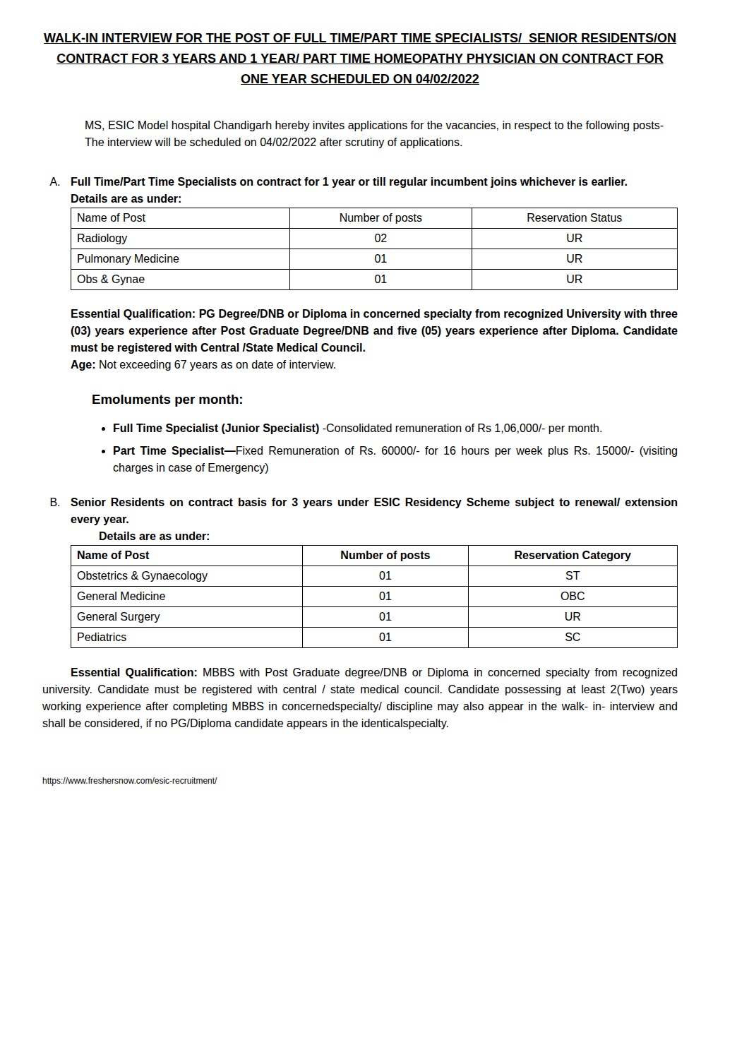WALK-IN INTERVIEW FOR THE POST OF FULL TIME/PART TIME SPECIALISTS/ SENIOR RESIDENTS/ON CONTRACT FOR 3 YEARS AND 1 YEAR/ PART TIME HOMEOPATHY PHYSICIAN ON CONTRACT FOR ONE YEAR SCHEDULED ON 04/02/2022
MS, ESIC Model hospital Chandigarh hereby invites applications for the vacancies, in respect to the following posts-
The interview will be scheduled on 04/02/2022 after scrutiny of applications.
Full Time/Part Time Specialists on contract for 1 year or till regular incumbent joins whichever is earlier.
Details are as under:
| Name of Post | Number of posts | Reservation Status |
| Radiology | 02 | UR |
| Pulmonary Medicine | 01 | UR |
| Obs & Gynae | 01 | UR |
Essential Qualification: PG Degree/DNB or Diploma in concerned specialty from recognized University with three (03) years experience after Post Graduate Degree/DNB and five (05) years experience after Diploma. Candidate must be registered with Central /State Medical Council.
Age: Not exceeding 67 years as on date of interview.
Emoluments per month:
Full Time Specialist (Junior Specialist) -Consolidated remuneration of Rs 1,06,000/- per month.
Part Time Specialist—Fixed Remuneration of Rs. 60000/- for 16 hours per week plus Rs. 15000/- (visiting charges in case of Emergency)
Senior Residents on contract basis for 3 years under ESIC Residency Scheme subject to renewal/ extension every year.
Details are as under:
| Name of Post | Number of posts | Reservation Category |
| --- | --- | --- |
| Obstetrics & Gynaecology | 01 | ST |
| General Medicine | 01 | OBC |
| General Surgery | 01 | UR |
| Pediatrics | 01 | SC |
Essential Qualification: MBBS with Post Graduate degree/DNB or Diploma in concerned specialty from recognized university. Candidate must be registered with central / state medical council. Candidate possessing at least 2(Two) years working experience after completing MBBS in concernedspecialty/ discipline may also appear in the walk- in- interview and shall be considered, if no PG/Diploma candidate appears in the identicalspecialty.
https://www.freshersnow.com/esic-recruitment/